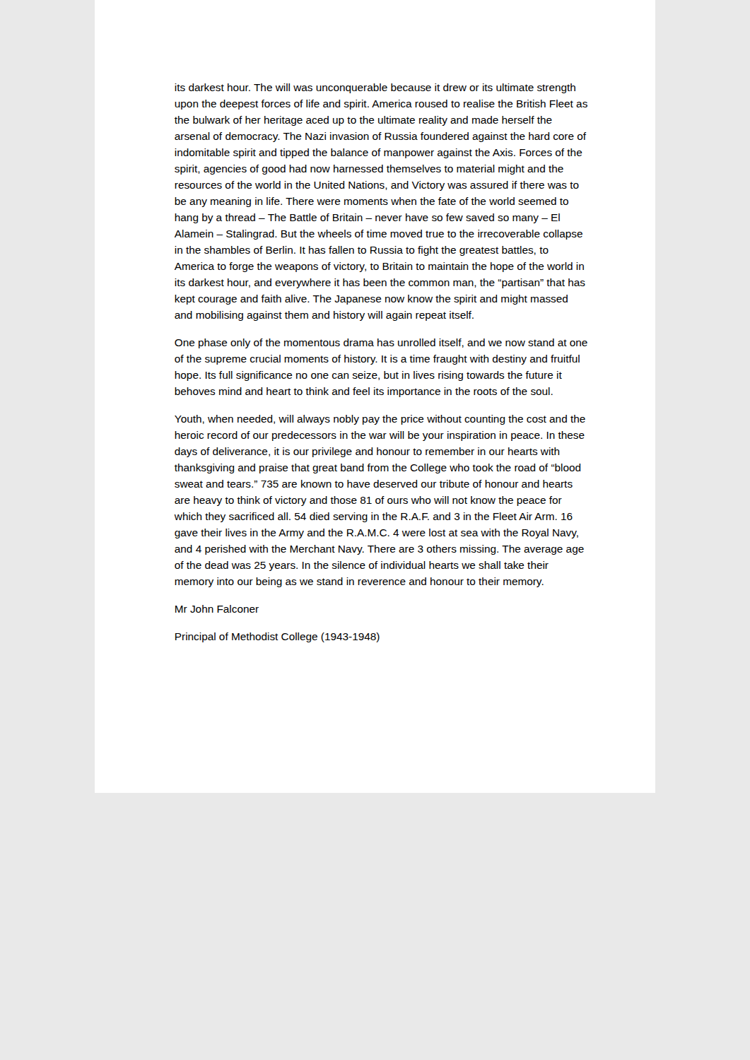its darkest hour. The will was unconquerable because it drew or its ultimate strength upon the deepest forces of life and spirit. America roused to realise the British Fleet as the bulwark of her heritage aced up to the ultimate reality and made herself the arsenal of democracy. The Nazi invasion of Russia foundered against the hard core of indomitable spirit and tipped the balance of manpower against the Axis. Forces of the spirit, agencies of good had now harnessed themselves to material might and the resources of the world in the United Nations, and Victory was assured if there was to be any meaning in life. There were moments when the fate of the world seemed to hang by a thread – The Battle of Britain – never have so few saved so many – El Alamein – Stalingrad. But the wheels of time moved true to the irrecoverable collapse in the shambles of Berlin. It has fallen to Russia to fight the greatest battles, to America to forge the weapons of victory, to Britain to maintain the hope of the world in its darkest hour, and everywhere it has been the common man, the “partisan” that has kept courage and faith alive. The Japanese now know the spirit and might massed and mobilising against them and history will again repeat itself.
One phase only of the momentous drama has unrolled itself, and we now stand at one of the supreme crucial moments of history. It is a time fraught with destiny and fruitful hope. Its full significance no one can seize, but in lives rising towards the future it behoves mind and heart to think and feel its importance in the roots of the soul.
Youth, when needed, will always nobly pay the price without counting the cost and the heroic record of our predecessors in the war will be your inspiration in peace. In these days of deliverance, it is our privilege and honour to remember in our hearts with thanksgiving and praise that great band from the College who took the road of “blood sweat and tears.” 735 are known to have deserved our tribute of honour and hearts are heavy to think of victory and those 81 of ours who will not know the peace for which they sacrificed all. 54 died serving in the R.A.F. and 3 in the Fleet Air Arm. 16 gave their lives in the Army and the R.A.M.C. 4 were lost at sea with the Royal Navy, and 4 perished with the Merchant Navy. There are 3 others missing. The average age of the dead was 25 years. In the silence of individual hearts we shall take their memory into our being as we stand in reverence and honour to their memory.
Mr John Falconer
Principal of Methodist College (1943-1948)